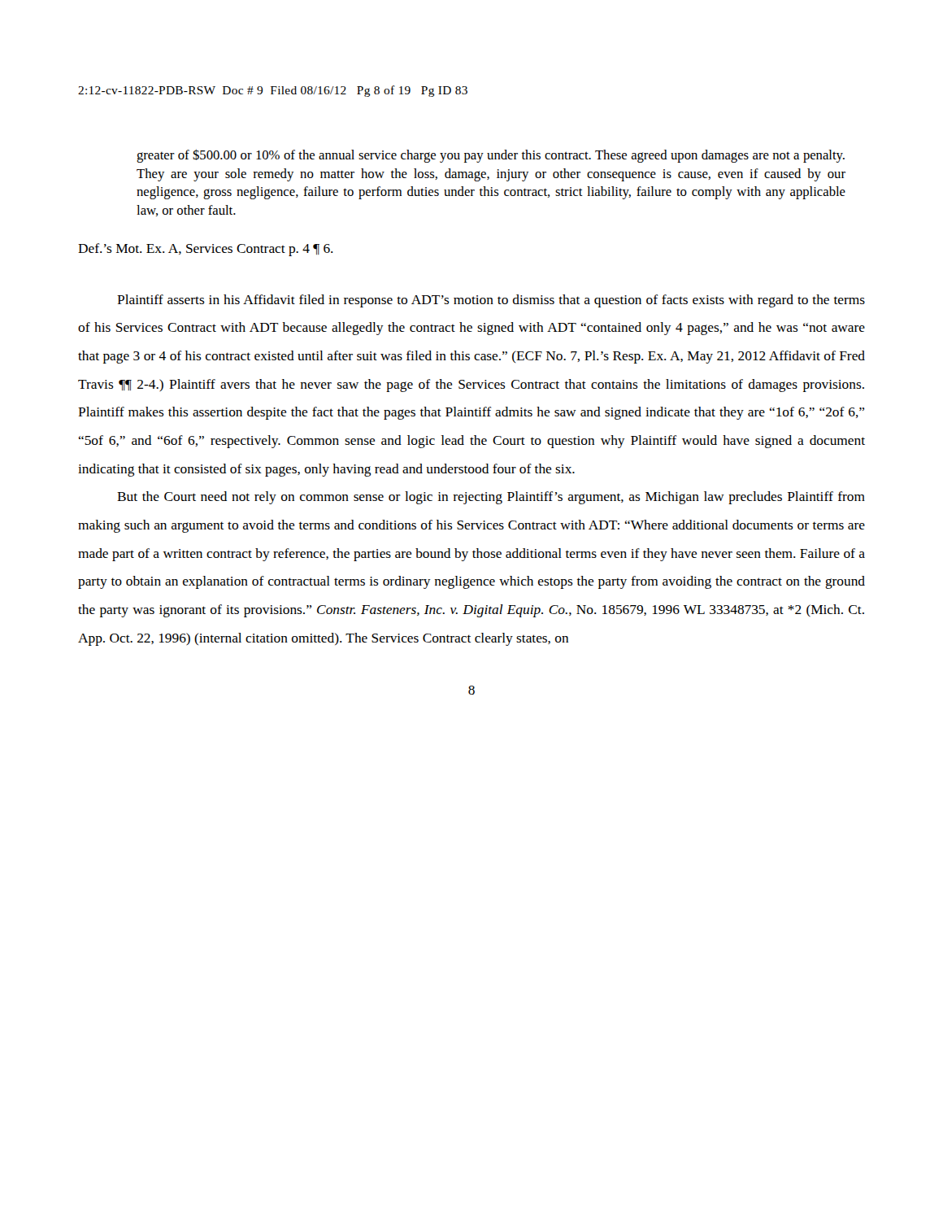2:12-cv-11822-PDB-RSW Doc # 9 Filed 08/16/12 Pg 8 of 19 Pg ID 83
greater of $500.00 or 10% of the annual service charge you pay under this contract. These agreed upon damages are not a penalty. They are your sole remedy no matter how the loss, damage, injury or other consequence is cause, even if caused by our negligence, gross negligence, failure to perform duties under this contract, strict liability, failure to comply with any applicable law, or other fault.
Def.’s Mot. Ex. A, Services Contract p. 4 ¶ 6.
Plaintiff asserts in his Affidavit filed in response to ADT’s motion to dismiss that a question of facts exists with regard to the terms of his Services Contract with ADT because allegedly the contract he signed with ADT “contained only 4 pages,” and he was “not aware that page 3 or 4 of his contract existed until after suit was filed in this case.” (ECF No. 7, Pl.’s Resp. Ex. A, May 21, 2012 Affidavit of Fred Travis ¶¶ 2-4.) Plaintiff avers that he never saw the page of the Services Contract that contains the limitations of damages provisions. Plaintiff makes this assertion despite the fact that the pages that Plaintiff admits he saw and signed indicate that they are “1of 6,” “2of 6,” “5of 6,” and “6of 6,” respectively. Common sense and logic lead the Court to question why Plaintiff would have signed a document indicating that it consisted of six pages, only having read and understood four of the six.
But the Court need not rely on common sense or logic in rejecting Plaintiff’s argument, as Michigan law precludes Plaintiff from making such an argument to avoid the terms and conditions of his Services Contract with ADT: “Where additional documents or terms are made part of a written contract by reference, the parties are bound by those additional terms even if they have never seen them. Failure of a party to obtain an explanation of contractual terms is ordinary negligence which estops the party from avoiding the contract on the ground the party was ignorant of its provisions.” Constr. Fasteners, Inc. v. Digital Equip. Co., No. 185679, 1996 WL 33348735, at *2 (Mich. Ct. App. Oct. 22, 1996) (internal citation omitted). The Services Contract clearly states, on
8